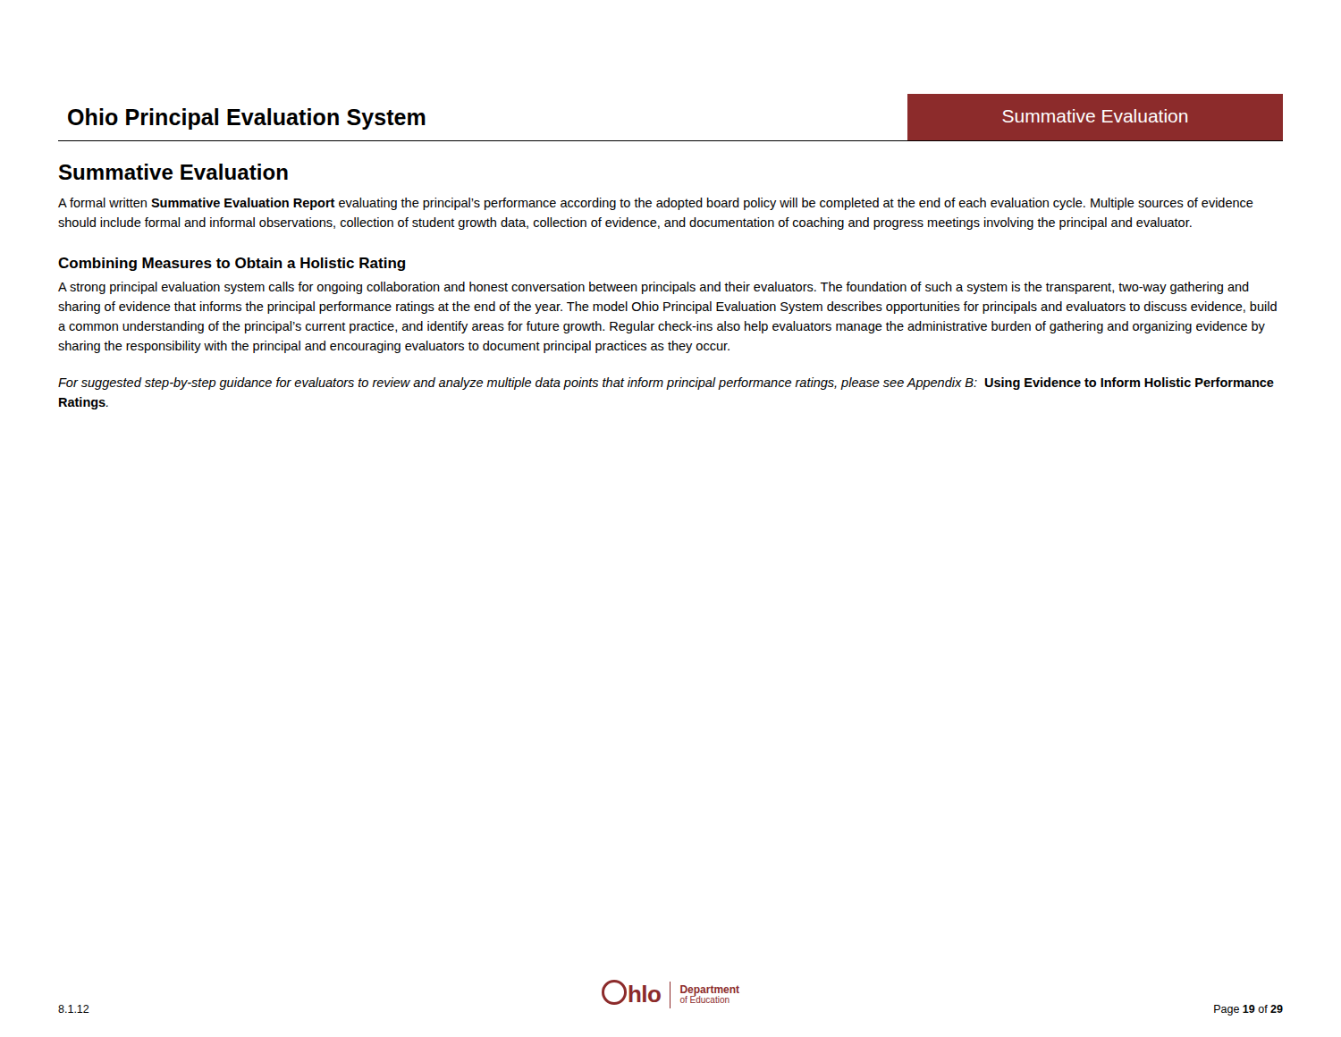Ohio Principal Evaluation System
Summative Evaluation
Summative Evaluation
A formal written Summative Evaluation Report evaluating the principal’s performance according to the adopted board policy will be completed at the end of each evaluation cycle. Multiple sources of evidence should include formal and informal observations, collection of student growth data, collection of evidence, and documentation of coaching and progress meetings involving the principal and evaluator.
Combining Measures to Obtain a Holistic Rating
A strong principal evaluation system calls for ongoing collaboration and honest conversation between principals and their evaluators. The foundation of such a system is the transparent, two-way gathering and sharing of evidence that informs the principal performance ratings at the end of the year. The model Ohio Principal Evaluation System describes opportunities for principals and evaluators to discuss evidence, build a common understanding of the principal’s current practice, and identify areas for future growth. Regular check-ins also help evaluators manage the administrative burden of gathering and organizing evidence by sharing the responsibility with the principal and encouraging evaluators to document principal practices as they occur.
For suggested step-by-step guidance for evaluators to review and analyze multiple data points that inform principal performance ratings, please see Appendix B: Using Evidence to Inform Holistic Performance Ratings.
8.1.12
hlo Department of Education
Page 19 of 29